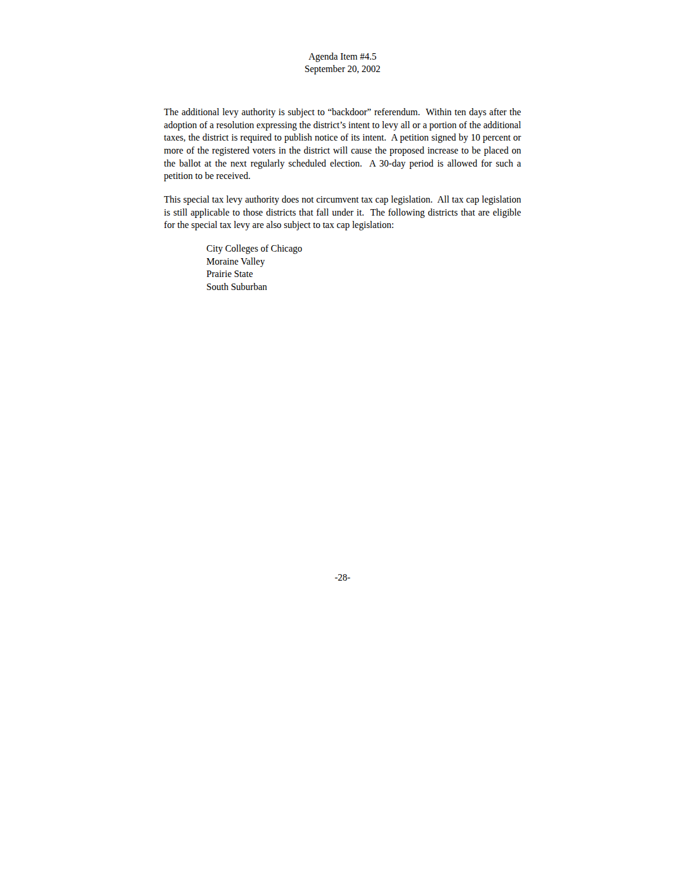Agenda Item #4.5
September 20, 2002
The additional levy authority is subject to “backdoor” referendum. Within ten days after the adoption of a resolution expressing the district’s intent to levy all or a portion of the additional taxes, the district is required to publish notice of its intent. A petition signed by 10 percent or more of the registered voters in the district will cause the proposed increase to be placed on the ballot at the next regularly scheduled election. A 30-day period is allowed for such a petition to be received.
This special tax levy authority does not circumvent tax cap legislation. All tax cap legislation is still applicable to those districts that fall under it. The following districts that are eligible for the special tax levy are also subject to tax cap legislation:
City Colleges of Chicago
Moraine Valley
Prairie State
South Suburban
-28-